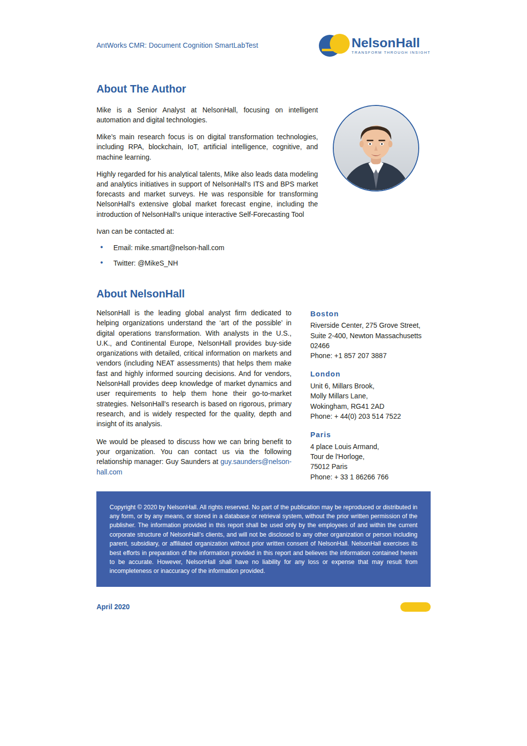AntWorks CMR: Document Cognition SmartLabTest
NelsonHall
Transform through insight
About The Author
Mike is a Senior Analyst at NelsonHall, focusing on intelligent automation and digital technologies.
Mike’s main research focus is on digital transformation technologies, including RPA, blockchain, IoT, artificial intelligence, cognitive, and machine learning.
Highly regarded for his analytical talents, Mike also leads data modeling and analytics initiatives in support of NelsonHall's ITS and BPS market forecasts and market surveys. He was responsible for transforming NelsonHall's extensive global market forecast engine, including the introduction of NelsonHall's unique interactive Self-Forecasting Tool
Ivan can be contacted at:
Email: mike.smart@nelson-hall.com
Twitter: @MikeS_NH
About NelsonHall
NelsonHall is the leading global analyst firm dedicated to helping organizations understand the ‘art of the possible’ in digital operations transformation. With analysts in the U.S., U.K., and Continental Europe, NelsonHall provides buy-side organizations with detailed, critical information on markets and vendors (including NEAT assessments) that helps them make fast and highly informed sourcing decisions. And for vendors, NelsonHall provides deep knowledge of market dynamics and user requirements to help them hone their go-to-market strategies. NelsonHall’s research is based on rigorous, primary research, and is widely respected for the quality, depth and insight of its analysis.
We would be pleased to discuss how we can bring benefit to your organization. You can contact us via the following relationship manager: Guy Saunders at guy.saunders@nelson-hall.com
Boston
Riverside Center, 275 Grove Street, Suite 2-400, Newton Massachusetts 02466
Phone: +1 857 207 3887
London
Unit 6, Millars Brook,
Molly Millars Lane,
Wokingham, RG41 2AD
Phone: + 44(0) 203 514 7522
Paris
4 place Louis Armand,
Tour de l'Horloge,
75012 Paris
Phone: + 33 1 86266 766
Copyright © 2020 by NelsonHall. All rights reserved. No part of the publication may be reproduced or distributed in any form, or by any means, or stored in a database or retrieval system, without the prior written permission of the publisher. The information provided in this report shall be used only by the employees of and within the current corporate structure of NelsonHall’s clients, and will not be disclosed to any other organization or person including parent, subsidiary, or affiliated organization without prior written consent of NelsonHall. NelsonHall exercises its best efforts in preparation of the information provided in this report and believes the information contained herein to be accurate. However, NelsonHall shall have no liability for any loss or expense that may result from incompleteness or inaccuracy of the information provided.
April 2020